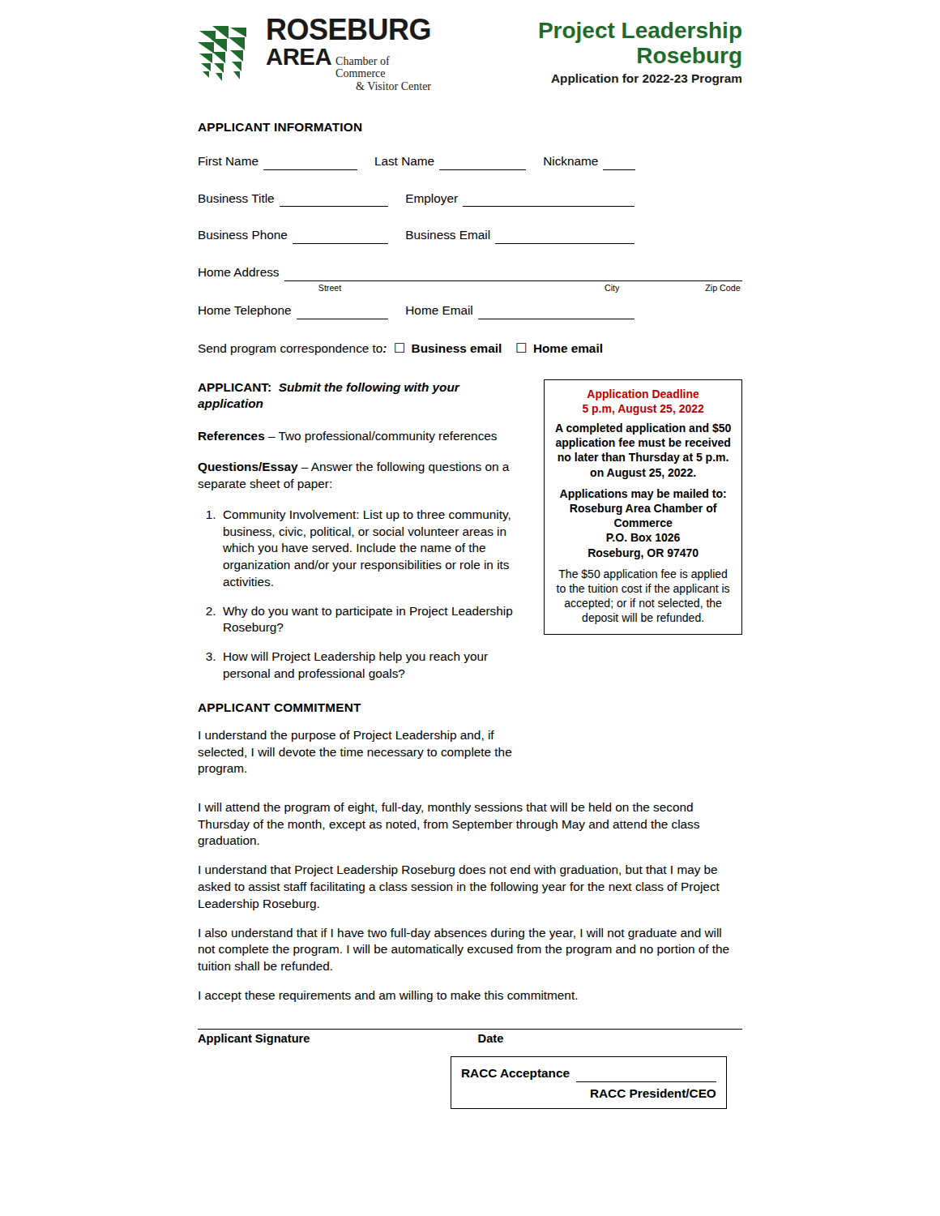ROSEBURG
AREA Chamber of
Commerce
& Visitor Center
Project Leadership Roseburg
Application for 2022-23 Program
APPLICANT INFORMATION
First Name
Last Name
Nickname
Business Title
Employer
Business Phone
Business Email
Home Address
Street City Zip Code
Home Telephone
Home Email
Send program correspondence to: ☐ Business email ☐ Home email
APPLICANT: Submit the following with your application
References – Two professional/community references
Questions/Essay – Answer the following questions on a separate sheet of paper:
Community Involvement: List up to three community, business, civic, political, or social volunteer areas in which you have served. Include the name of the organization and/or your responsibilities or role in its activities.
Why do you want to participate in Project Leadership Roseburg?
How will Project Leadership help you reach your personal and professional goals?
APPLICANT COMMITMENT
I understand the purpose of Project Leadership and, if selected, I will devote the time necessary to complete the program.
Application Deadline
5 p.m, August 25, 2022
A completed application and $50 application fee must be received no later than Thursday at 5 p.m. on August 25, 2022.
Applications may be mailed to:
Roseburg Area Chamber of Commerce
P.O. Box 1026
Roseburg, OR 97470
The $50 application fee is applied to the tuition cost if the applicant is accepted; or if not selected, the deposit will be refunded.
I will attend the program of eight, full-day, monthly sessions that will be held on the second Thursday of the month, except as noted, from September through May and attend the class graduation.
I understand that Project Leadership Roseburg does not end with graduation, but that I may be asked to assist staff facilitating a class session in the following year for the next class of Project Leadership Roseburg.
I also understand that if I have two full-day absences during the year, I will not graduate and will not complete the program. I will be automatically excused from the program and no portion of the tuition shall be refunded.
I accept these requirements and am willing to make this commitment.
Applicant Signature Date
RACC Acceptance
RACC President/CEO